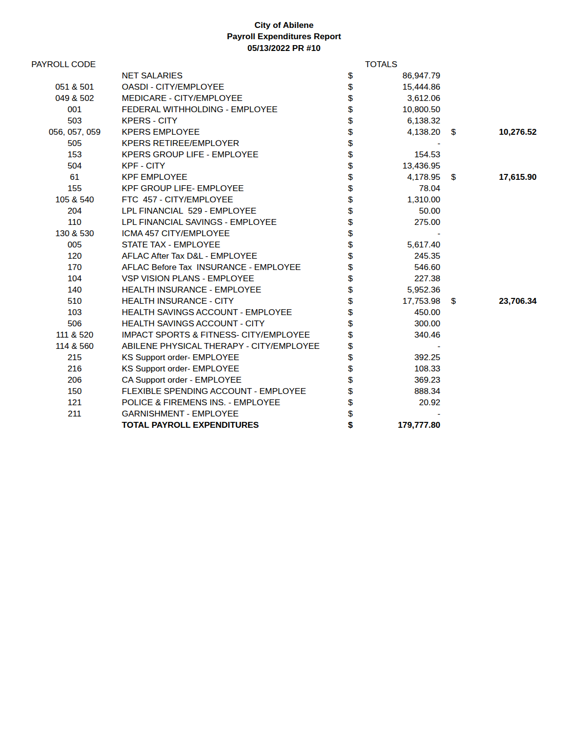City of Abilene
Payroll Expenditures Report
05/13/2022 PR #10
| PAYROLL CODE | | | TOTALS | | |
| --- | --- | --- | --- | --- | --- |
| | NET SALARIES | $ | 86,947.79 | | |
| 051 & 501 | OASDI - CITY/EMPLOYEE | $ | 15,444.86 | | |
| 049 & 502 | MEDICARE - CITY/EMPLOYEE | $ | 3,612.06 | | |
| 001 | FEDERAL WITHHOLDING - EMPLOYEE | $ | 10,800.50 | | |
| 503 | KPERS - CITY | $ | 6,138.32 | | |
| 056, 057, 059 | KPERS EMPLOYEE | $ | 4,138.20 | $ | 10,276.52 |
| 505 | KPERS RETIREE/EMPLOYER | $ | - | | |
| 153 | KPERS GROUP LIFE - EMPLOYEE | $ | 154.53 | | |
| 504 | KPF - CITY | $ | 13,436.95 | | |
| 61 | KPF EMPLOYEE | $ | 4,178.95 | $ | 17,615.90 |
| 155 | KPF GROUP LIFE- EMPLOYEE | $ | 78.04 | | |
| 105 & 540 | FTC 457 - CITY/EMPLOYEE | $ | 1,310.00 | | |
| 204 | LPL FINANCIAL 529 - EMPLOYEE | $ | 50.00 | | |
| 110 | LPL FINANCIAL SAVINGS - EMPLOYEE | $ | 275.00 | | |
| 130 & 530 | ICMA 457 CITY/EMPLOYEE | $ | - | | |
| 005 | STATE TAX - EMPLOYEE | $ | 5,617.40 | | |
| 120 | AFLAC After Tax D&L - EMPLOYEE | $ | 245.35 | | |
| 170 | AFLAC Before Tax INSURANCE - EMPLOYEE | $ | 546.60 | | |
| 104 | VSP VISION PLANS - EMPLOYEE | $ | 227.38 | | |
| 140 | HEALTH INSURANCE - EMPLOYEE | $ | 5,952.36 | | |
| 510 | HEALTH INSURANCE - CITY | $ | 17,753.98 | $ | 23,706.34 |
| 103 | HEALTH SAVINGS ACCOUNT - EMPLOYEE | $ | 450.00 | | |
| 506 | HEALTH SAVINGS ACCOUNT - CITY | $ | 300.00 | | |
| 111 & 520 | IMPACT SPORTS & FITNESS- CITY/EMPLOYEE | $ | 340.46 | | |
| 114 & 560 | ABILENE PHYSICAL THERAPY - CITY/EMPLOYEE | $ | - | | |
| 215 | KS Support order- EMPLOYEE | $ | 392.25 | | |
| 216 | KS Support order- EMPLOYEE | $ | 108.33 | | |
| 206 | CA Support order - EMPLOYEE | $ | 369.23 | | |
| 150 | FLEXIBLE SPENDING ACCOUNT - EMPLOYEE | $ | 888.34 | | |
| 121 | POLICE & FIREMENS INS. - EMPLOYEE | $ | 20.92 | | |
| 211 | GARNISHMENT - EMPLOYEE | $ | - | | |
| | TOTAL PAYROLL EXPENDITURES | $ | 179,777.80 | | |